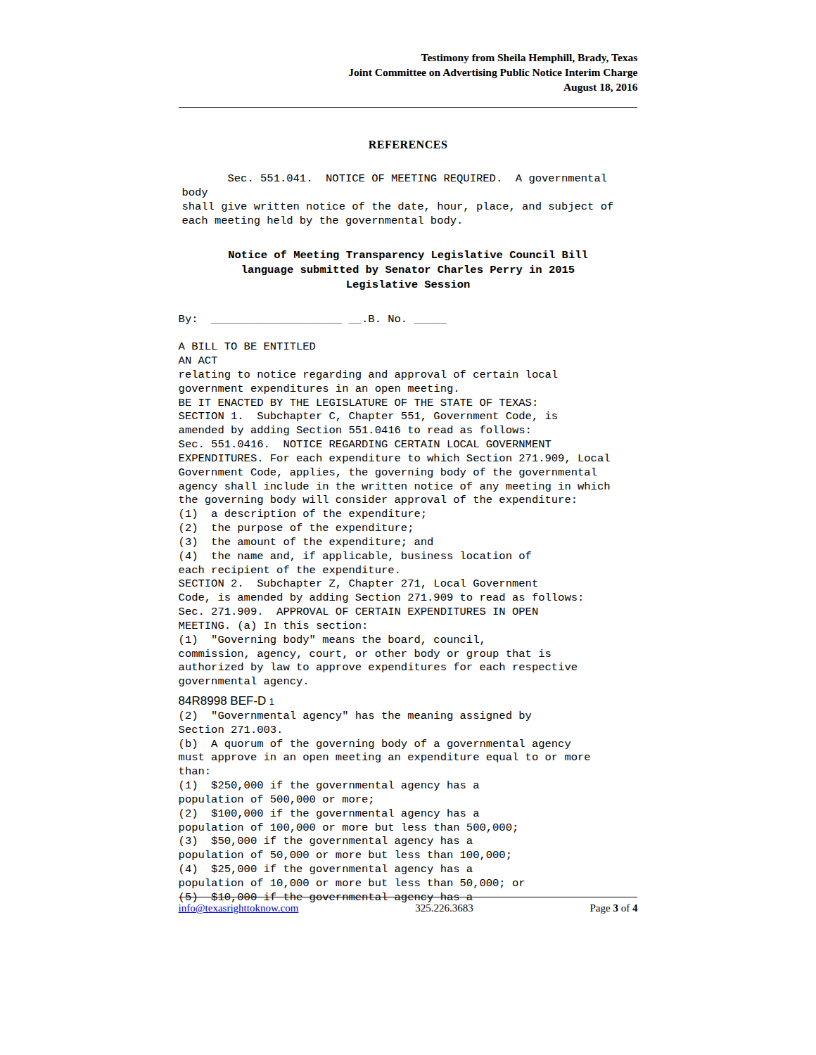Testimony from Sheila Hemphill, Brady, Texas
Joint Committee on Advertising Public Notice Interim Charge
August 18, 2016
REFERENCES
Sec. 551.041. NOTICE OF MEETING REQUIRED. A governmental body shall give written notice of the date, hour, place, and subject of each meeting held by the governmental body.
Notice of Meeting Transparency Legislative Council Bill language submitted by Senator Charles Perry in 2015 Legislative Session
By: ____________________ __.B. No. _____ A BILL TO BE ENTITLED AN ACT relating to notice regarding and approval of certain local government expenditures in an open meeting. BE IT ENACTED BY THE LEGISLATURE OF THE STATE OF TEXAS: SECTION 1. Subchapter C, Chapter 551, Government Code, is amended by adding Section 551.0416 to read as follows: Sec. 551.0416. NOTICE REGARDING CERTAIN LOCAL GOVERNMENT EXPENDITURES. For each expenditure to which Section 271.909, Local Government Code, applies, the governing body of the governmental agency shall include in the written notice of any meeting in which the governing body will consider approval of the expenditure: (1) a description of the expenditure; (2) the purpose of the expenditure; (3) the amount of the expenditure; and (4) the name and, if applicable, business location of each recipient of the expenditure. SECTION 2. Subchapter Z, Chapter 271, Local Government Code, is amended by adding Section 271.909 to read as follows: Sec. 271.909. APPROVAL OF CERTAIN EXPENDITURES IN OPEN MEETING. (a) In this section: (1) "Governing body" means the board, council, commission, agency, court, or other body or group that is authorized by law to approve expenditures for each respective governmental agency.
84R8998 BEF-D 1
(2) "Governmental agency" has the meaning assigned by Section 271.003. (b) A quorum of the governing body of a governmental agency must approve in an open meeting an expenditure equal to or more than: (1) $250,000 if the governmental agency has a population of 500,000 or more; (2) $100,000 if the governmental agency has a population of 100,000 or more but less than 500,000; (3) $50,000 if the governmental agency has a population of 50,000 or more but less than 100,000; (4) $25,000 if the governmental agency has a population of 10,000 or more but less than 50,000; or (5) $10,000 if the governmental agency has a
info@texasrighttoknow.com
325.226.3683
Page 3 of 4